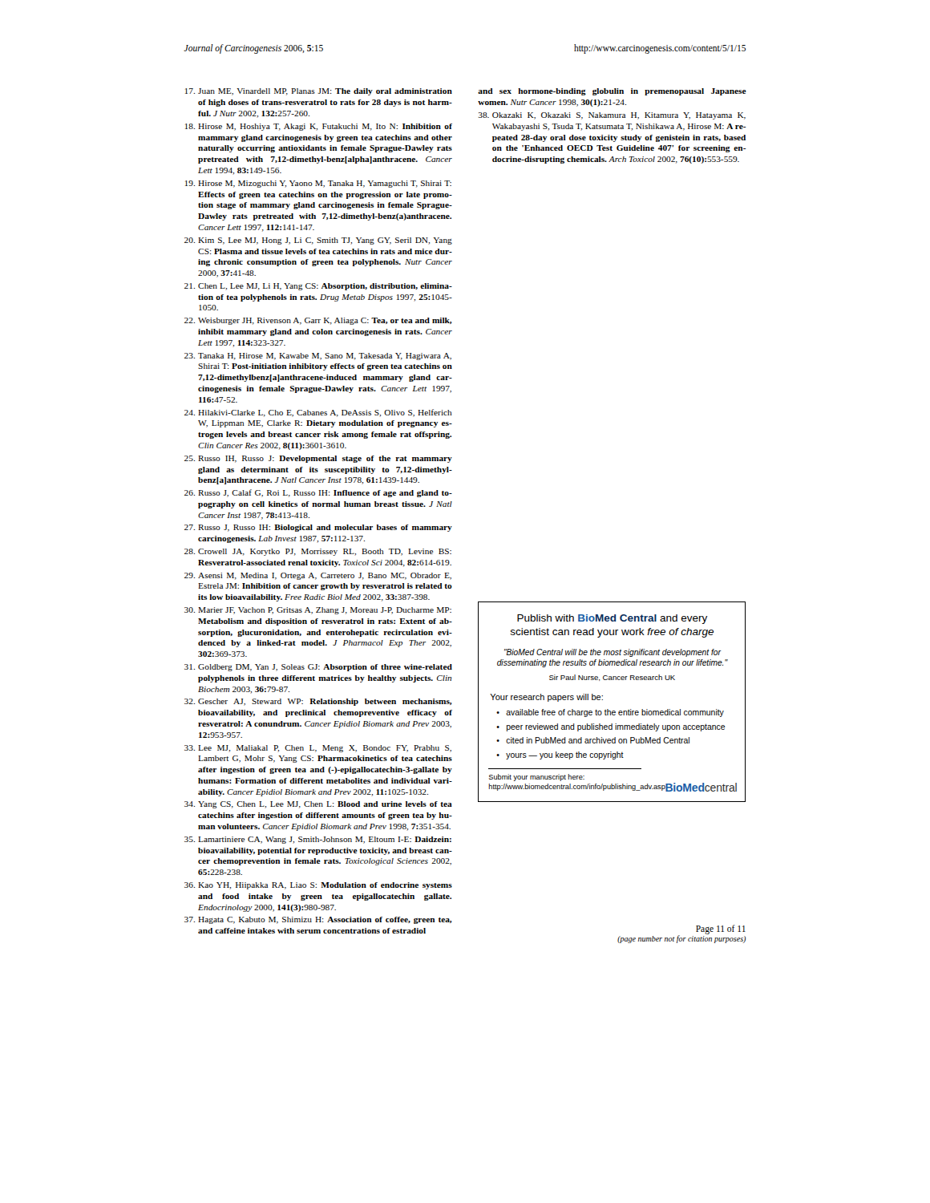Journal of Carcinogenesis 2006, 5:15
http://www.carcinogenesis.com/content/5/1/15
17. Juan ME, Vinardell MP, Planas JM: The daily oral administration of high doses of trans-resveratrol to rats for 28 days is not harmful. J Nutr 2002, 132: 257-260.
18. Hirose M, Hoshiya T, Akagi K, Futakuchi M, Ito N: Inhibition of mammary gland carcinogenesis by green tea catechins and other naturally occurring antioxidants in female Sprague-Dawley rats pretreated with 7,12-dimethyl-benz[alpha]anthracene. Cancer Lett 1994, 83: 149-156.
19. Hirose M, Mizoguchi Y, Yaono M, Tanaka H, Yamaguchi T, Shirai T: Effects of green tea catechins on the progression or late promotion stage of mammary gland carcinogenesis in female Sprague-Dawley rats pretreated with 7,12-dimethyl-benz(a)anthracene. Cancer Lett 1997, 112: 141-147.
20. Kim S, Lee MJ, Hong J, Li C, Smith TJ, Yang GY, Seril DN, Yang CS: Plasma and tissue levels of tea catechins in rats and mice during chronic consumption of green tea polyphenols. Nutr Cancer 2000, 37: 41-48.
21. Chen L, Lee MJ, Li H, Yang CS: Absorption, distribution, elimination of tea polyphenols in rats. Drug Metab Dispos 1997, 25: 1045-1050.
22. Weisburger JH, Rivenson A, Garr K, Aliaga C: Tea, or tea and milk, inhibit mammary gland and colon carcinogenesis in rats. Cancer Lett 1997, 114: 323-327.
23. Tanaka H, Hirose M, Kawabe M, Sano M, Takesada Y, Hagiwara A, Shirai T: Post-initiation inhibitory effects of green tea catechins on 7,12-dimethylbenz[a]anthracene-induced mammary gland carcinogenesis in female Sprague-Dawley rats. Cancer Lett 1997, 116: 47-52.
24. Hilakivi-Clarke L, Cho E, Cabanes A, DeAssis S, Olivo S, Helferich W, Lippman ME, Clarke R: Dietary modulation of pregnancy estrogen levels and breast cancer risk among female rat offspring. Clin Cancer Res 2002, 8(11): 3601-3610.
25. Russo IH, Russo J: Developmental stage of the rat mammary gland as determinant of its susceptibility to 7,12-dimethyl-benz[a]anthracene. J Natl Cancer Inst 1978, 61: 1439-1449.
26. Russo J, Calaf G, Roi L, Russo IH: Influence of age and gland topography on cell kinetics of normal human breast tissue. J Natl Cancer Inst 1987, 78: 413-418.
27. Russo J, Russo IH: Biological and molecular bases of mammary carcinogenesis. Lab Invest 1987, 57: 112-137.
28. Crowell JA, Korytko PJ, Morrissey RL, Booth TD, Levine BS: Resveratrol-associated renal toxicity. Toxicol Sci 2004, 82: 614-619.
29. Asensi M, Medina I, Ortega A, Carretero J, Bano MC, Obrador E, Estrela JM: Inhibition of cancer growth by resveratrol is related to its low bioavailability. Free Radic Biol Med 2002, 33: 387-398.
30. Marier JF, Vachon P, Gritsas A, Zhang J, Moreau J-P, Ducharme MP: Metabolism and disposition of resveratrol in rats: Extent of absorption, glucuronidation, and enterohepatic recirculation evidenced by a linked-rat model. J Pharmacol Exp Ther 2002, 302: 369-373.
31. Goldberg DM, Yan J, Soleas GJ: Absorption of three wine-related polyphenols in three different matrices by healthy subjects. Clin Biochem 2003, 36: 79-87.
32. Gescher AJ, Steward WP: Relationship between mechanisms, bioavailability, and preclinical chemopreventive efficacy of resveratrol: A conundrum. Cancer Epidiol Biomark and Prev 2003, 12: 953-957.
33. Lee MJ, Maliakal P, Chen L, Meng X, Bondoc FY, Prabhu S, Lambert G, Mohr S, Yang CS: Pharmacokinetics of tea catechins after ingestion of green tea and (-)-epigallocatechin-3-gallate by humans: Formation of different metabolites and individual variability. Cancer Epidiol Biomark and Prev 2002, 11: 1025-1032.
34. Yang CS, Chen L, Lee MJ, Chen L: Blood and urine levels of tea catechins after ingestion of different amounts of green tea by human volunteers. Cancer Epidiol Biomark and Prev 1998, 7: 351-354.
35. Lamartiniere CA, Wang J, Smith-Johnson M, Eltoum I-E: Daidzein: bioavailability, potential for reproductive toxicity, and breast cancer chemoprevention in female rats. Toxicological Sciences 2002, 65: 228-238.
36. Kao YH, Hiipakka RA, Liao S: Modulation of endocrine systems and food intake by green tea epigallocatechin gallate. Endocrinology 2000, 141(3): 980-987.
37. Hagata C, Kabuto M, Shimizu H: Association of coffee, green tea, and caffeine intakes with serum concentrations of estradiol
and sex hormone-binding globulin in premenopausal Japanese women. Nutr Cancer 1998, 30(1): 21-24.
38. Okazaki K, Okazaki S, Nakamura H, Kitamura Y, Hatayama K, Wakabayashi S, Tsuda T, Katsumata T, Nishikawa A, Hirose M: A repeated 28-day oral dose toxicity study of genistein in rats, based on the 'Enhanced OECD Test Guideline 407' for screening endocrine-disrupting chemicals. Arch Toxicol 2002, 76(10): 553-559.
Publish with Bio Med Central and every
scientist can read your work free of charge
"BioMed Central will be the most significant development for disseminating the results of biomedical research in our lifetime."
Sir Paul Nurse, Cancer Research UK
Your research papers will be:
available free of charge to the entire biomedical community
peer reviewed and published immediately upon acceptance
cited in PubMed and archived on PubMed Central
yours — you keep the copyright
Submit your manuscript here:
http://www.biomedcentral.com/info/publishing_adv.asp
BioMedcentral
Page 11 of 11
(page number not for citation purposes)